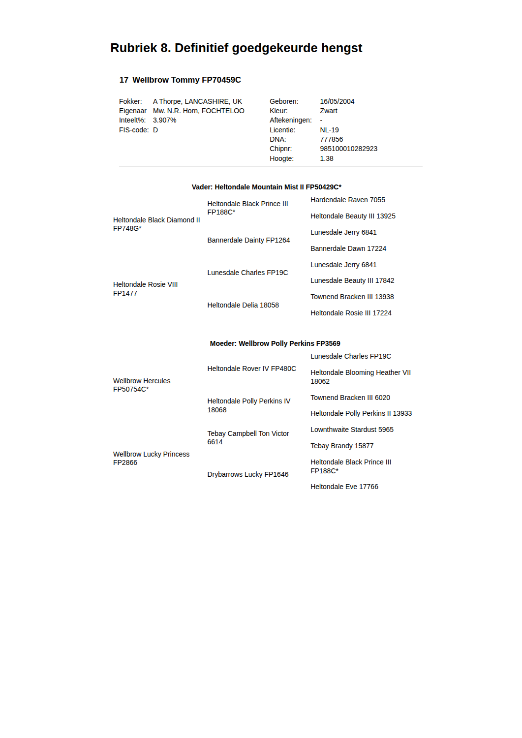Rubriek 8. Definitief goedgekeurde hengst
17 Wellbrow Tommy FP70459C
| Fokker: | A Thorpe, LANCASHIRE, UK |
| Eigenaar | Mw. N.R. Horn, FOCHTELOO |
| Inteelt%: | 3.907% |
| FIS-code: | D |
| Geboren: | 16/05/2004 |
| Kleur: | Zwart |
| Aftekeningen: | - |
| Licentie: | NL-19 |
| DNA: | 777856 |
| Chipnr: | 985100010282923 |
| Hoogte: | 1.38 |
Vader: Heltondale Mountain Mist II FP50429C*
| Heltondale Black Diamond II FP748G* | Heltondale Black Prince III FP188C* | Hardendale Raven 7055 |
| Heltondale Beauty III 13925 |
| Bannerdale Dainty FP1264 | Lunesdale Jerry 6841 |
| Bannerdale Dawn 17224 |
| Heltondale Rosie VIII FP1477 | Lunesdale Charles FP19C | Lunesdale Jerry 6841 |
| Lunesdale Beauty III 17842 |
| Heltondale Delia 18058 | Townend Bracken III 13938 |
| Heltondale Rosie III 17224 |
Moeder: Wellbrow Polly Perkins FP3569
| Wellbrow Hercules FP50754C* | Heltondale Rover IV FP480C | Lunesdale Charles FP19C |
| Heltondale Blooming Heather VII 18062 |
| Heltondale Polly Perkins IV 18068 | Townend Bracken III 6020 |
| Heltondale Polly Perkins II 13933 |
| Wellbrow Lucky Princess FP2866 | Tebay Campbell Ton Victor 6614 | Lownthwaite Stardust 5965 |
| Tebay Brandy 15877 |
| Drybarrows Lucky FP1646 | Heltondale Black Prince III FP188C* |
| Heltondale Eve 17766 |